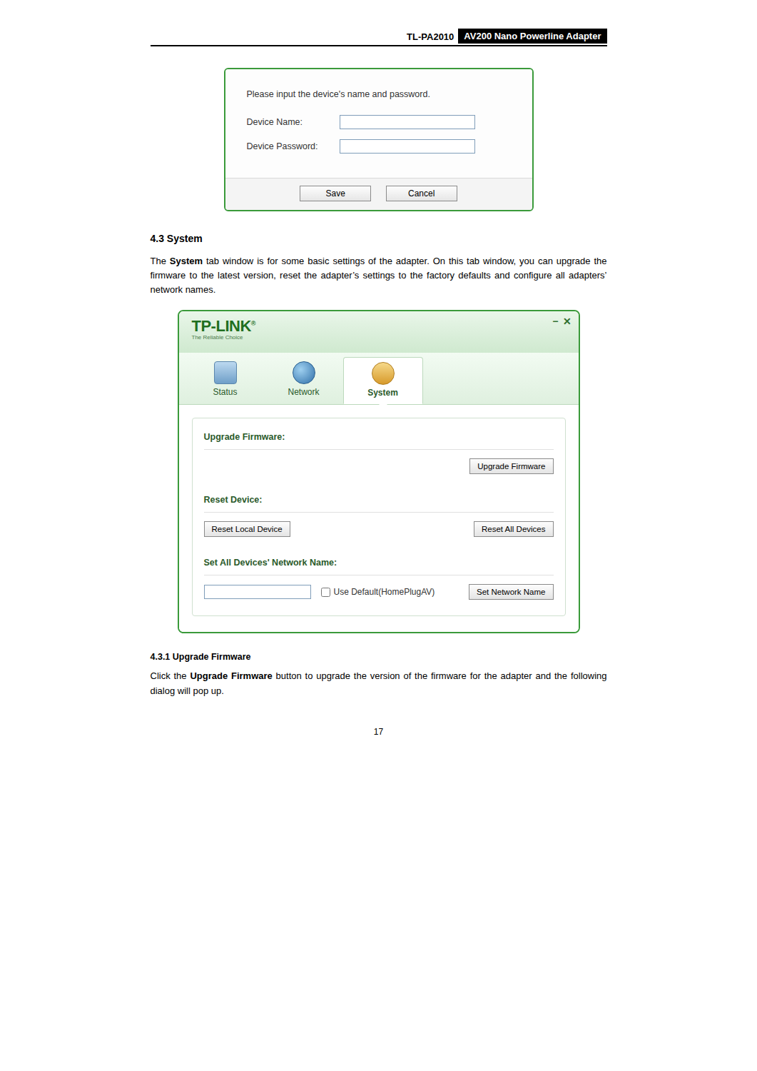TL-PA2010
AV200 Nano Powerline Adapter
Please input the device's name and password.
Device Name:
Device Password:
Save Cancel
4.3 System
The System tab window is for some basic settings of the adapter. On this tab window, you can upgrade the firmware to the latest version, reset the adapter’s settings to the factory defaults and configure all adapters’ network names.
TP-LINK®
The Reliable Choice
−✕
Status
Network
System
Upgrade Firmware:
Upgrade Firmware
Reset Device:
Reset Local Device Reset All Devices
Set All Devices' Network Name:
Use Default(HomePlugAV) Set Network Name
4.3.1 Upgrade Firmware
Click the Upgrade Firmware button to upgrade the version of the firmware for the adapter and the following dialog will pop up.
17